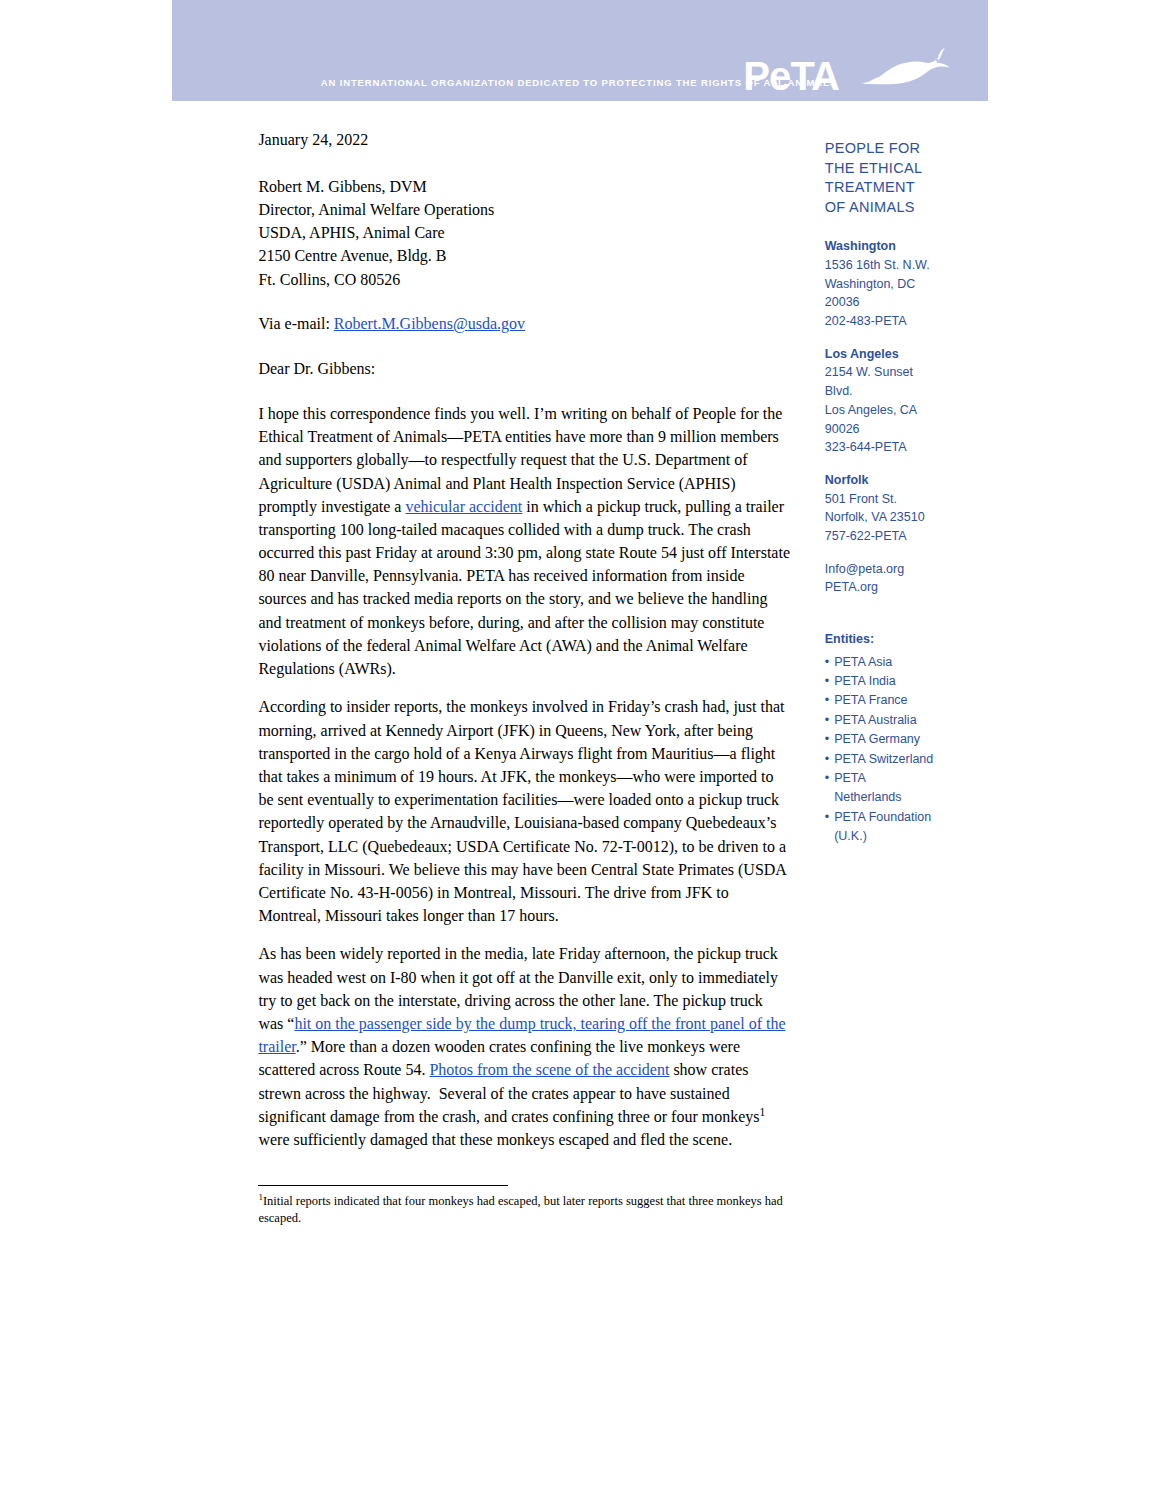AN INTERNATIONAL ORGANIZATION DEDICATED TO PROTECTING THE RIGHTS OF ALL ANIMALS
PeTA
January 24, 2022
Robert M. Gibbens, DVM Director, Animal Welfare Operations USDA, APHIS, Animal Care 2150 Centre Avenue, Bldg. B Ft. Collins, CO 80526
Via e-mail: Robert.M.Gibbens@usda.gov
Dear Dr. Gibbens:
I hope this correspondence finds you well. I’m writing on behalf of People for the Ethical Treatment of Animals—PETA entities have more than 9 million members and supporters globally—to respectfully request that the U.S. Department of Agriculture (USDA) Animal and Plant Health Inspection Service (APHIS) promptly investigate a vehicular accident in which a pickup truck, pulling a trailer transporting 100 long-tailed macaques collided with a dump truck. The crash occurred this past Friday at around 3:30 pm, along state Route 54 just off Interstate 80 near Danville, Pennsylvania. PETA has received information from inside sources and has tracked media reports on the story, and we believe the handling and treatment of monkeys before, during, and after the collision may constitute violations of the federal Animal Welfare Act (AWA) and the Animal Welfare Regulations (AWRs).
According to insider reports, the monkeys involved in Friday’s crash had, just that morning, arrived at Kennedy Airport (JFK) in Queens, New York, after being transported in the cargo hold of a Kenya Airways flight from Mauritius—a flight that takes a minimum of 19 hours. At JFK, the monkeys—who were imported to be sent eventually to experimentation facilities—were loaded onto a pickup truck reportedly operated by the Arnaudville, Louisiana-based company Quebedeaux’s Transport, LLC (Quebedeaux; USDA Certificate No. 72-T-0012), to be driven to a facility in Missouri. We believe this may have been Central State Primates (USDA Certificate No. 43-H-0056) in Montreal, Missouri. The drive from JFK to Montreal, Missouri takes longer than 17 hours.
As has been widely reported in the media, late Friday afternoon, the pickup truck was headed west on I-80 when it got off at the Danville exit, only to immediately try to get back on the interstate, driving across the other lane. The pickup truck was “hit on the passenger side by the dump truck, tearing off the front panel of the trailer.” More than a dozen wooden crates confining the live monkeys were scattered across Route 54. Photos from the scene of the accident show crates strewn across the highway. Several of the crates appear to have sustained significant damage from the crash, and crates confining three or four monkeys1 were sufficiently damaged that these monkeys escaped and fled the scene.
1Initial reports indicated that four monkeys had escaped, but later reports suggest that three monkeys had escaped.
PEOPLE FOR
THE ETHICAL
TREATMENT
OF ANIMALS
Washington 1536 16th St. N.W.
Washington, DC 20036
202-483-PETA
Los Angeles 2154 W. Sunset Blvd.
Los Angeles, CA 90026
323-644-PETA
Norfolk 501 Front St.
Norfolk, VA 23510
757-622-PETA
Info@peta.org
PETA.org
Entities:
PETA Asia
PETA India
PETA France
PETA Australia
PETA Germany
PETA Switzerland
PETA Netherlands
PETA Foundation (U.K.)